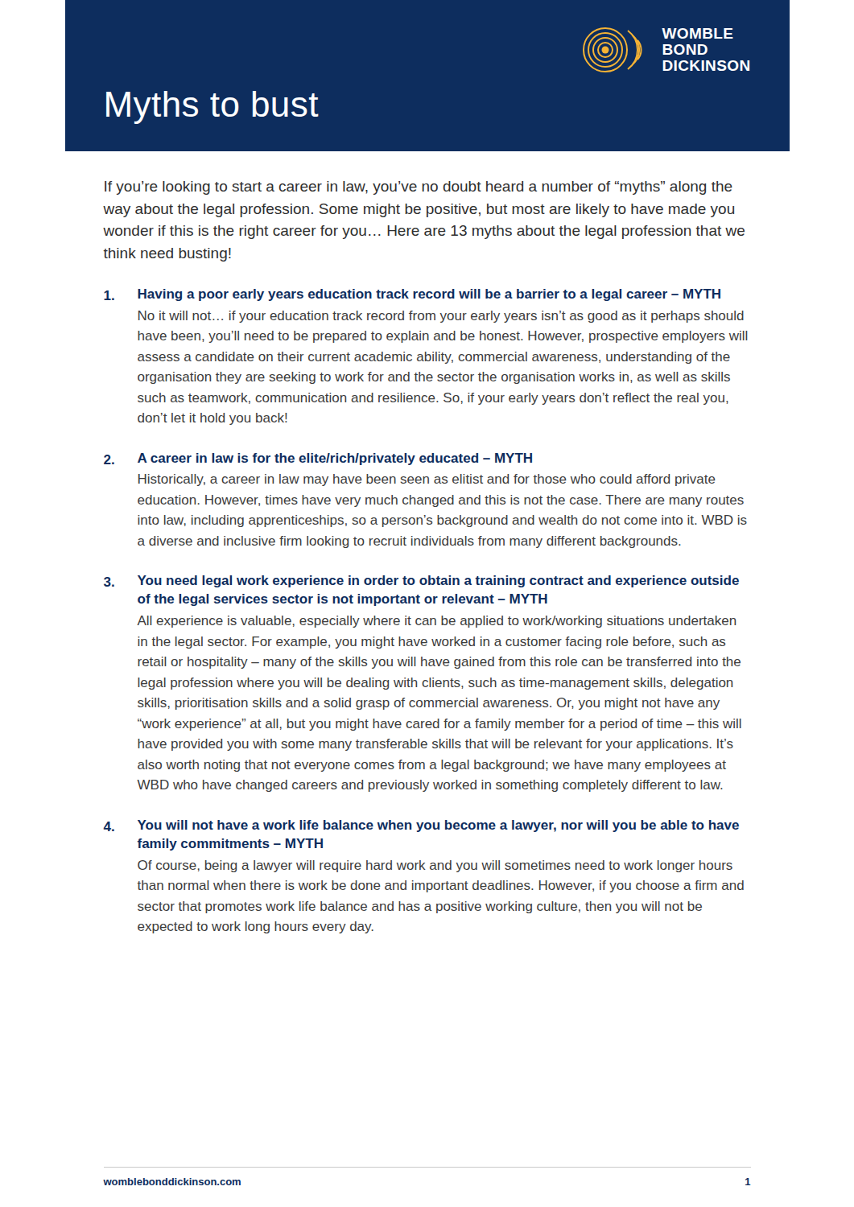Womble
Bond
Dickinson
Myths to bust
If you’re looking to start a career in law, you’ve no doubt heard a number of “myths” along the way about the legal profession. Some might be positive, but most are likely to have made you wonder if this is the right career for you… Here are 13 myths about the legal profession that we think need busting!
Having a poor early years education track record will be a barrier to a legal career – MYTH
No it will not… if your education track record from your early years isn’t as good as it perhaps should have been, you’ll need to be prepared to explain and be honest. However, prospective employers will assess a candidate on their current academic ability, commercial awareness, understanding of the organisation they are seeking to work for and the sector the organisation works in, as well as skills such as teamwork, communication and resilience. So, if your early years don’t reflect the real you, don’t let it hold you back!
A career in law is for the elite/rich/privately educated – MYTH
Historically, a career in law may have been seen as elitist and for those who could afford private education. However, times have very much changed and this is not the case. There are many routes into law, including apprenticeships, so a person’s background and wealth do not come into it. WBD is a diverse and inclusive firm looking to recruit individuals from many different backgrounds.
You need legal work experience in order to obtain a training contract and experience outside of the legal services sector is not important or relevant – MYTH
All experience is valuable, especially where it can be applied to work/working situations undertaken in the legal sector. For example, you might have worked in a customer facing role before, such as retail or hospitality – many of the skills you will have gained from this role can be transferred into the legal profession where you will be dealing with clients, such as time-management skills, delegation skills, prioritisation skills and a solid grasp of commercial awareness. Or, you might not have any “work experience” at all, but you might have cared for a family member for a period of time – this will have provided you with some many transferable skills that will be relevant for your applications. It’s also worth noting that not everyone comes from a legal background; we have many employees at WBD who have changed careers and previously worked in something completely different to law.
You will not have a work life balance when you become a lawyer, nor will you be able to have family commitments – MYTH
Of course, being a lawyer will require hard work and you will sometimes need to work longer hours than normal when there is work be done and important deadlines. However, if you choose a firm and sector that promotes work life balance and has a positive working culture, then you will not be expected to work long hours every day.
womblebonddickinson.com 1